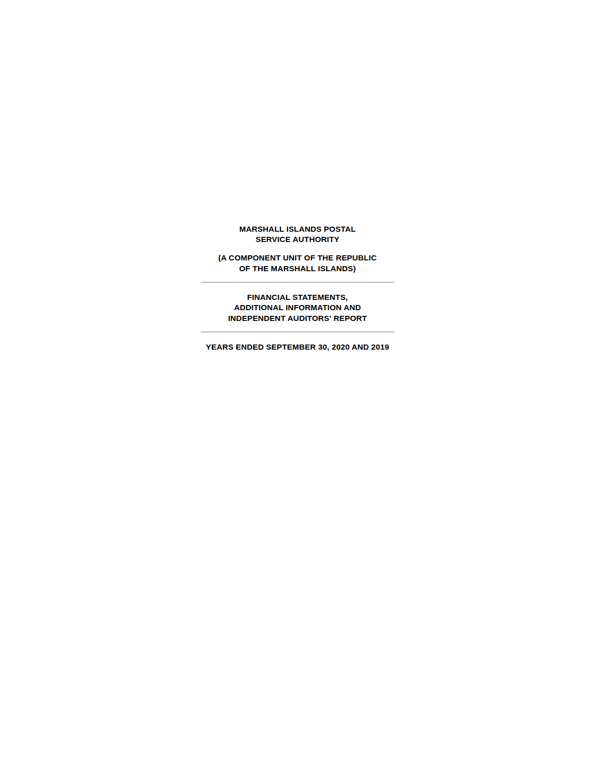MARSHALL ISLANDS POSTAL
SERVICE AUTHORITY
(A COMPONENT UNIT OF THE REPUBLIC
OF THE MARSHALL ISLANDS)
_______________________________________________
FINANCIAL STATEMENTS,
ADDITIONAL INFORMATION AND
INDEPENDENT AUDITORS' REPORT
_______________________________________________
YEARS ENDED SEPTEMBER 30, 2020 AND 2019